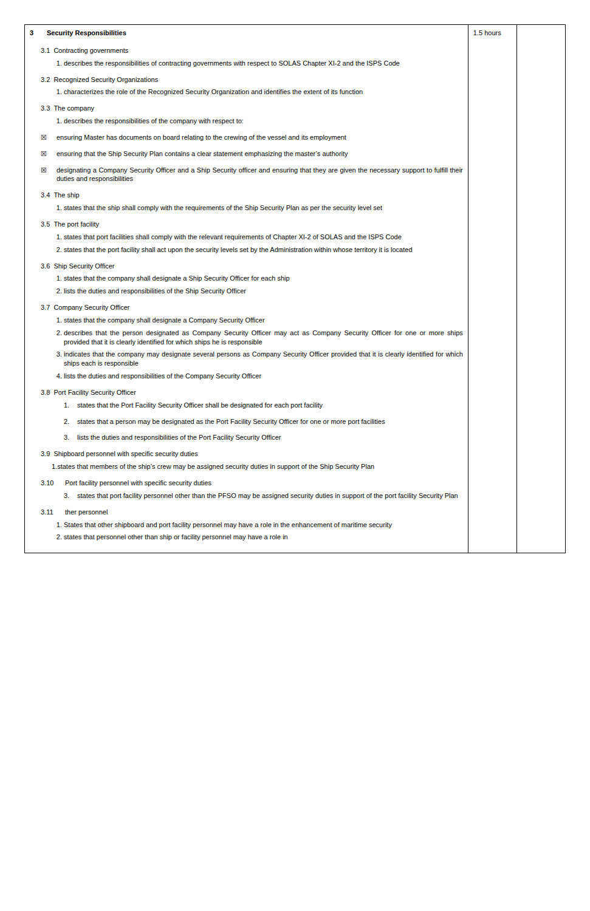| 3 Security Responsibilities 3.1 Contracting governments describes the responsibilities of contracting governments with respect to SOLAS Chapter XI-2 and the ISPS Code 3.2 Recognized Security Organizations characterizes the role of the Recognized Security Organization and identifies the extent of its function 3.3 The company describes the responsibilities of the company with respect to: ensuring Master has documents on board relating to the crewing of the vessel and its employment ensuring that the Ship Security Plan contains a clear statement emphasizing the master’s authority designating a Company Security Officer and a Ship Security officer and ensuring that they are given the necessary support to fulfill their duties and responsibilities 3.4 The ship states that the ship shall comply with the requirements of the Ship Security Plan as per the security level set 3.5 The port facility states that port facilities shall comply with the relevant requirements of Chapter XI-2 of SOLAS and the ISPS Code states that the port facility shall act upon the security levels set by the Administration within whose territory it is located 3.6 Ship Security Officer states that the company shall designate a Ship Security Officer for each ship lists the duties and responsibilities of the Ship Security Officer 3.7 Company Security Officer states that the company shall designate a Company Security Officer describes that the person designated as Company Security Officer may act as Company Security Officer for one or more ships provided that it is clearly identified for which ships he is responsible indicates that the company may designate several persons as Company Security Officer provided that it is clearly identified for which ships each is responsible lists the duties and responsibilities of the Company Security Officer 3.8 Port Facility Security Officer 1. states that the Port Facility Security Officer shall be designated for each port facility 2. states that a person may be designated as the Port Facility Security Officer for one or more port facilities 3. lists the duties and responsibilities of the Port Facility Security Officer 3.9 Shipboard personnel with specific security duties 1.states that members of the ship’s crew may be assigned security duties in support of the Ship Security Plan 3.10 Port facility personnel with specific security duties 3. states that port facility personnel other than the PFSO may be assigned security duties in support of the port facility Security Plan 3.11 ther personnel States that other shipboard and port facility personnel may have a role in the enhancement of maritime security states that personnel other than ship or facility personnel may have a role in | 1.5 hours | |